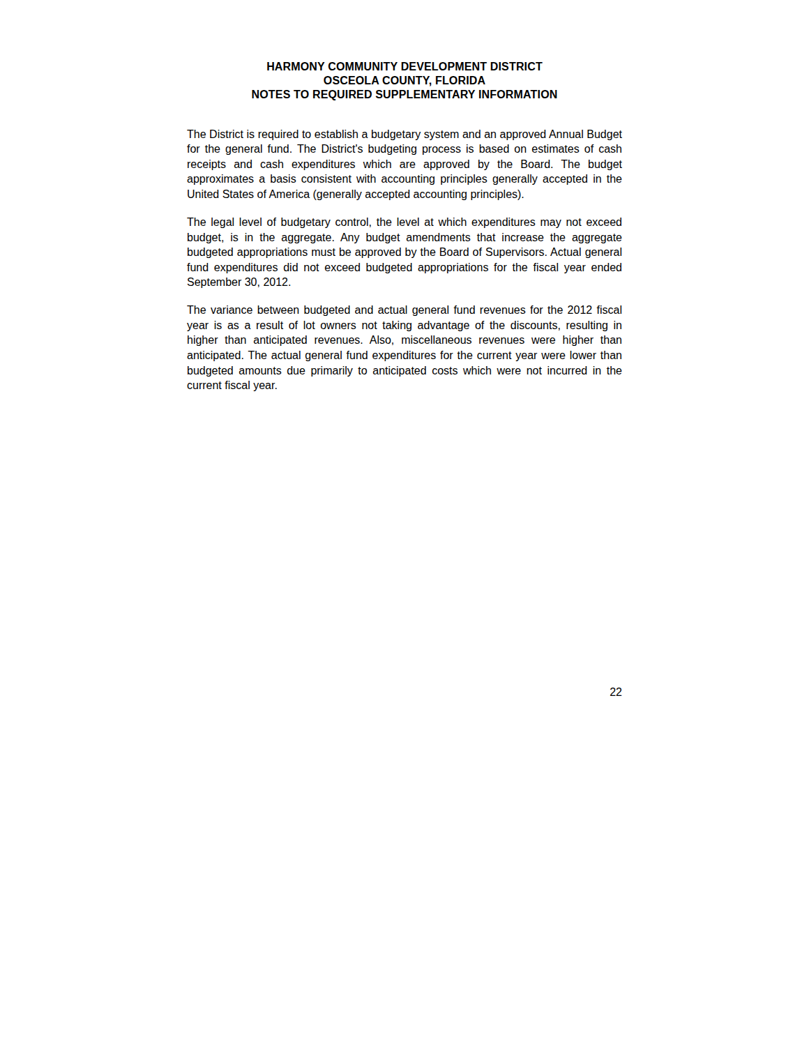HARMONY COMMUNITY DEVELOPMENT DISTRICT
OSCEOLA COUNTY, FLORIDA
NOTES TO REQUIRED SUPPLEMENTARY INFORMATION
The District is required to establish a budgetary system and an approved Annual Budget for the general fund. The District's budgeting process is based on estimates of cash receipts and cash expenditures which are approved by the Board. The budget approximates a basis consistent with accounting principles generally accepted in the United States of America (generally accepted accounting principles).
The legal level of budgetary control, the level at which expenditures may not exceed budget, is in the aggregate. Any budget amendments that increase the aggregate budgeted appropriations must be approved by the Board of Supervisors. Actual general fund expenditures did not exceed budgeted appropriations for the fiscal year ended September 30, 2012.
The variance between budgeted and actual general fund revenues for the 2012 fiscal year is as a result of lot owners not taking advantage of the discounts, resulting in higher than anticipated revenues. Also, miscellaneous revenues were higher than anticipated. The actual general fund expenditures for the current year were lower than budgeted amounts due primarily to anticipated costs which were not incurred in the current fiscal year.
22